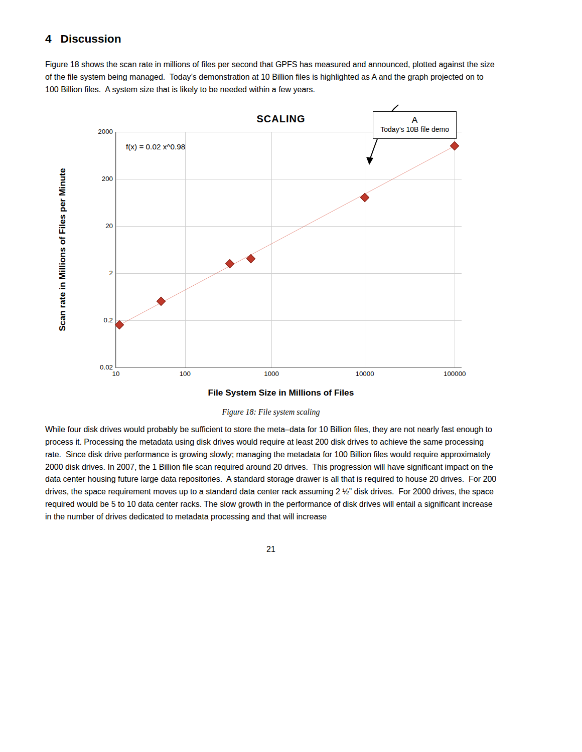4 Discussion
Figure 18 shows the scan rate in millions of files per second that GPFS has measured and announced, plotted against the size of the file system being managed. Today’s demonstration at 10 Billion files is highlighted as A and the graph projected on to 100 Billion files. A system size that is likely to be needed within a few years.
SCALING
A Today’s 10B file demo
f(x) = 0.02 x^0.98
2000
200
20
2
0.2
0.02
10
100
1000
10000
100000
Scan rate in Millions of Files per Minute
File System Size in Millions of Files
Figure 18: File system scaling
While four disk drives would probably be sufficient to store the meta–data for 10 Billion files, they are not nearly fast enough to process it. Processing the metadata using disk drives would require at least 200 disk drives to achieve the same processing rate. Since disk drive performance is growing slowly; managing the metadata for 100 Billion files would require approximately 2000 disk drives. In 2007, the 1 Billion file scan required around 20 drives. This progression will have significant impact on the data center housing future large data repositories. A standard storage drawer is all that is required to house 20 drives. For 200 drives, the space requirement moves up to a standard data center rack assuming 2 ½” disk drives. For 2000 drives, the space required would be 5 to 10 data center racks. The slow growth in the performance of disk drives will entail a significant increase in the number of drives dedicated to metadata processing and that will increase
21